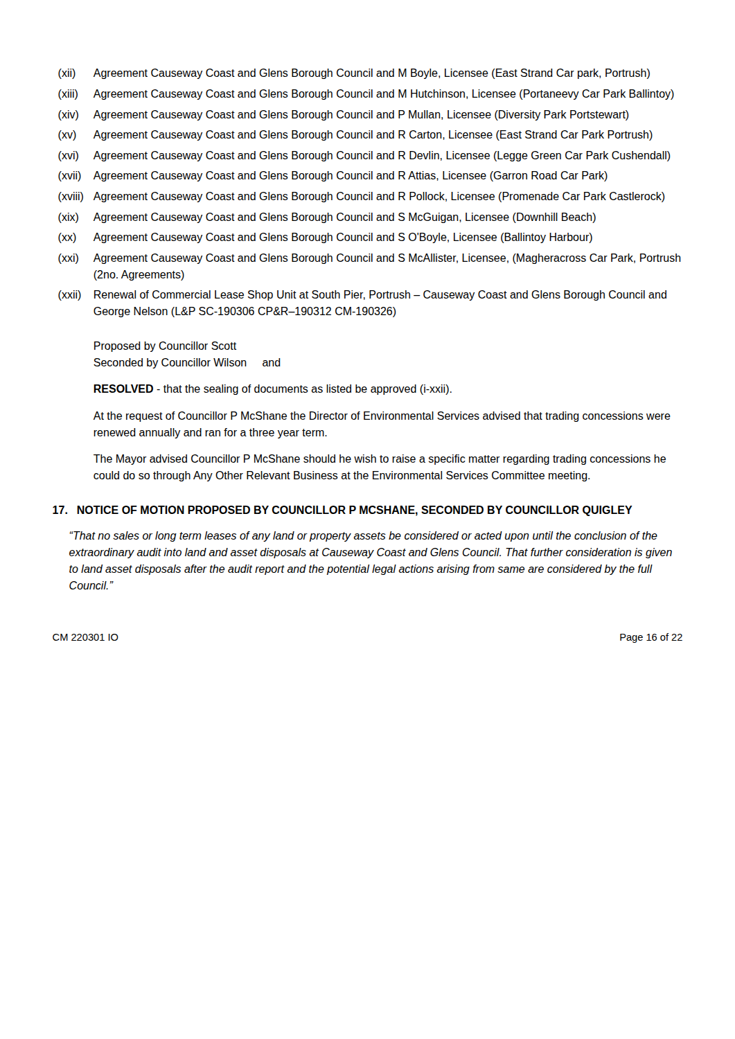(xii) Agreement Causeway Coast and Glens Borough Council and M Boyle, Licensee (East Strand Car park, Portrush)
(xiii) Agreement Causeway Coast and Glens Borough Council and M Hutchinson, Licensee (Portaneevy Car Park Ballintoy)
(xiv) Agreement Causeway Coast and Glens Borough Council and P Mullan, Licensee (Diversity Park Portstewart)
(xv) Agreement Causeway Coast and Glens Borough Council and R Carton, Licensee (East Strand Car Park Portrush)
(xvi) Agreement Causeway Coast and Glens Borough Council and R Devlin, Licensee (Legge Green Car Park Cushendall)
(xvii) Agreement Causeway Coast and Glens Borough Council and R Attias, Licensee (Garron Road Car Park)
(xviii) Agreement Causeway Coast and Glens Borough Council and R Pollock, Licensee (Promenade Car Park Castlerock)
(xix) Agreement Causeway Coast and Glens Borough Council and S McGuigan, Licensee (Downhill Beach)
(xx) Agreement Causeway Coast and Glens Borough Council and S O'Boyle, Licensee (Ballintoy Harbour)
(xxi) Agreement Causeway Coast and Glens Borough Council and S McAllister, Licensee, (Magheracross Car Park, Portrush (2no. Agreements)
(xxii) Renewal of Commercial Lease Shop Unit at South Pier, Portrush – Causeway Coast and Glens Borough Council and George Nelson (L&P SC-190306 CP&R–190312 CM-190326)
Proposed by Councillor Scott
Seconded by Councillor Wilson and
RESOLVED - that the sealing of documents as listed be approved (i-xxii).
At the request of Councillor P McShane the Director of Environmental Services advised that trading concessions were renewed annually and ran for a three year term.
The Mayor advised Councillor P McShane should he wish to raise a specific matter regarding trading concessions he could do so through Any Other Relevant Business at the Environmental Services Committee meeting.
17. NOTICE OF MOTION PROPOSED BY COUNCILLOR P MCSHANE, SECONDED BY COUNCILLOR QUIGLEY
“That no sales or long term leases of any land or property assets be considered or acted upon until the conclusion of the extraordinary audit into land and asset disposals at Causeway Coast and Glens Council. That further consideration is given to land asset disposals after the audit report and the potential legal actions arising from same are considered by the full Council.”
CM 220301 IO Page 16 of 22